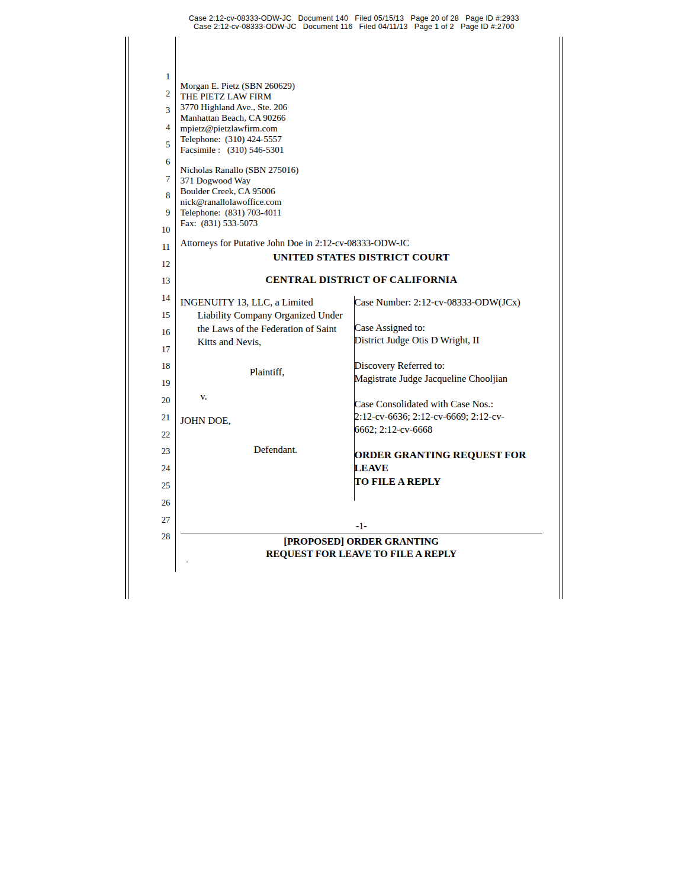Case 2:12-cv-08333-ODW-JC Document 140 Filed 05/15/13 Page 20 of 28 Page ID #:2933
Case 2:12-cv-08333-ODW-JC Document 116 Filed 04/11/13 Page 1 of 2 Page ID #:2700
1
2
3
4
5
6
7
8
9
10
11
12
13
14
15
16
17
18
19
20
21
22
23
24
25
26
27
28
Morgan E. Pietz (SBN 260629)
THE PIETZ LAW FIRM
3770 Highland Ave., Ste. 206
Manhattan Beach, CA 90266
mpietz@pietzlawfirm.com
Telephone: (310) 424-5557
Facsimile : (310) 546-5301
Nicholas Ranallo (SBN 275016)
371 Dogwood Way
Boulder Creek, CA 95006
nick@ranallolawoffice.com
Telephone: (831) 703-4011
Fax: (831) 533-5073
Attorneys for Putative John Doe in 2:12-cv-08333-ODW-JC
UNITED STATES DISTRICT COURT
CENTRAL DISTRICT OF CALIFORNIA
| INGENUITY 13, LLC, a Limited Liability Company Organized Under the Laws of the Federation of Saint Kitts and Nevis, Plaintiff, v. JOHN DOE, Defendant. | Case Number: 2:12-cv-08333-ODW(JCx) Case Assigned to: District Judge Otis D Wright, II Discovery Referred to: Magistrate Judge Jacqueline Chooljian Case Consolidated with Case Nos.: 2:12-cv-6636; 2:12-cv-6669; 2:12-cv- 6662; 2:12-cv-6668 ORDER GRANTING REQUEST FOR LEAVE TO FILE A REPLY |
-1-
[PROPOSED] ORDER GRANTING
REQUEST FOR LEAVE TO FILE A REPLY
.